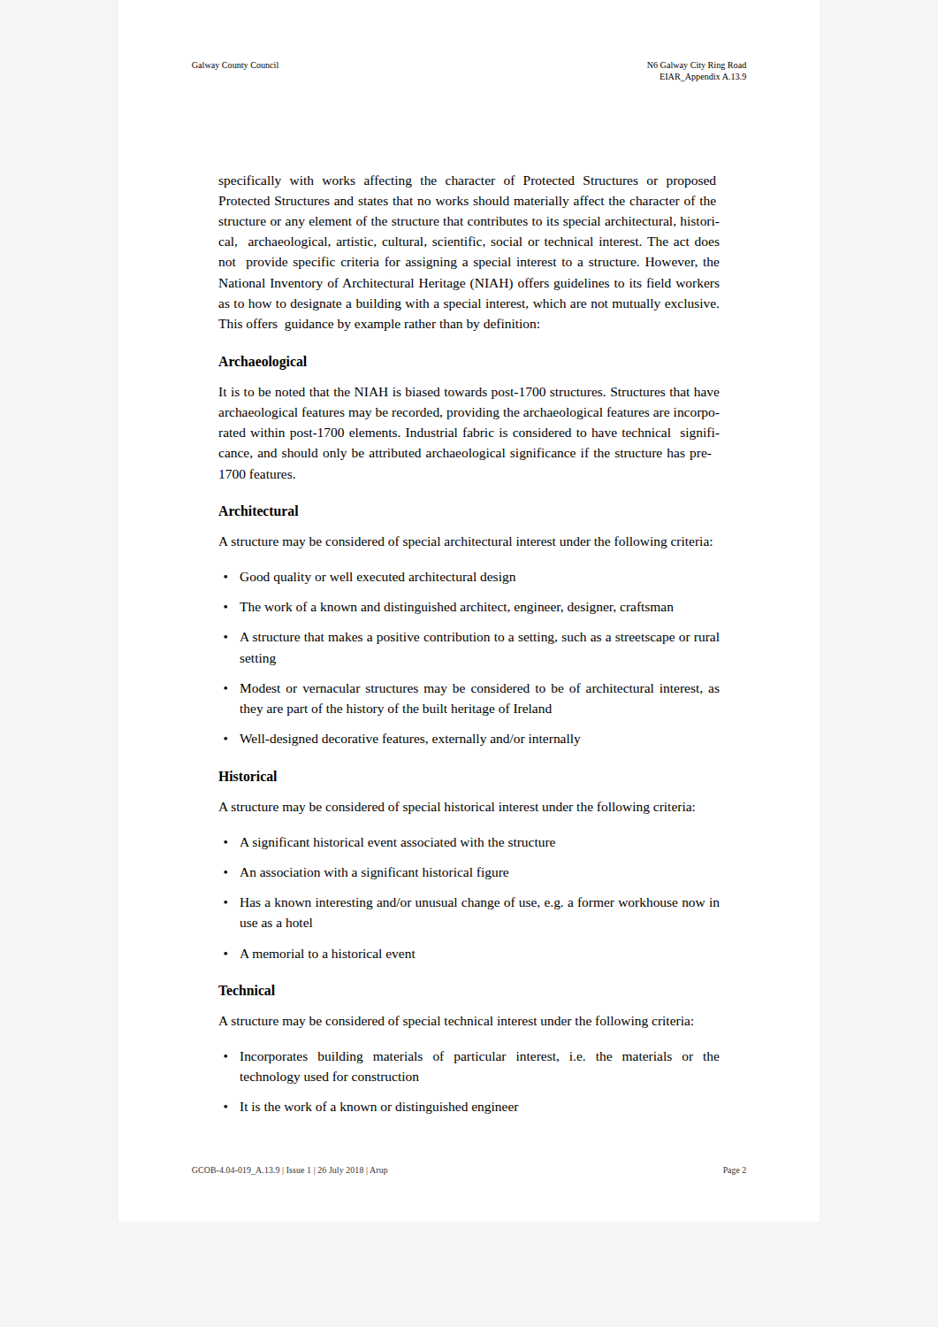Galway County Council
N6 Galway City Ring Road
EIAR_Appendix A.13.9
specifically with works affecting the character of Protected Structures or proposed Protected Structures and states that no works should materially affect the character of the structure or any element of the structure that contributes to its special architectural, historical, archaeological, artistic, cultural, scientific, social or technical interest. The act does not provide specific criteria for assigning a special interest to a structure. However, the National Inventory of Architectural Heritage (NIAH) offers guidelines to its field workers as to how to designate a building with a special interest, which are not mutually exclusive. This offers guidance by example rather than by definition:
Archaeological
It is to be noted that the NIAH is biased towards post-1700 structures. Structures that have archaeological features may be recorded, providing the archaeological features are incorporated within post-1700 elements. Industrial fabric is considered to have technical significance, and should only be attributed archaeological significance if the structure has pre- 1700 features.
Architectural
A structure may be considered of special architectural interest under the following criteria:
Good quality or well executed architectural design
The work of a known and distinguished architect, engineer, designer, craftsman
A structure that makes a positive contribution to a setting, such as a streetscape or rural setting
Modest or vernacular structures may be considered to be of architectural interest, as they are part of the history of the built heritage of Ireland
Well-designed decorative features, externally and/or internally
Historical
A structure may be considered of special historical interest under the following criteria:
A significant historical event associated with the structure
An association with a significant historical figure
Has a known interesting and/or unusual change of use, e.g. a former workhouse now in use as a hotel
A memorial to a historical event
Technical
A structure may be considered of special technical interest under the following criteria:
Incorporates building materials of particular interest, i.e. the materials or the technology used for construction
It is the work of a known or distinguished engineer
GCOB-4.04-019_A.13.9 | Issue 1 | 26 July 2018 | Arup
Page 2